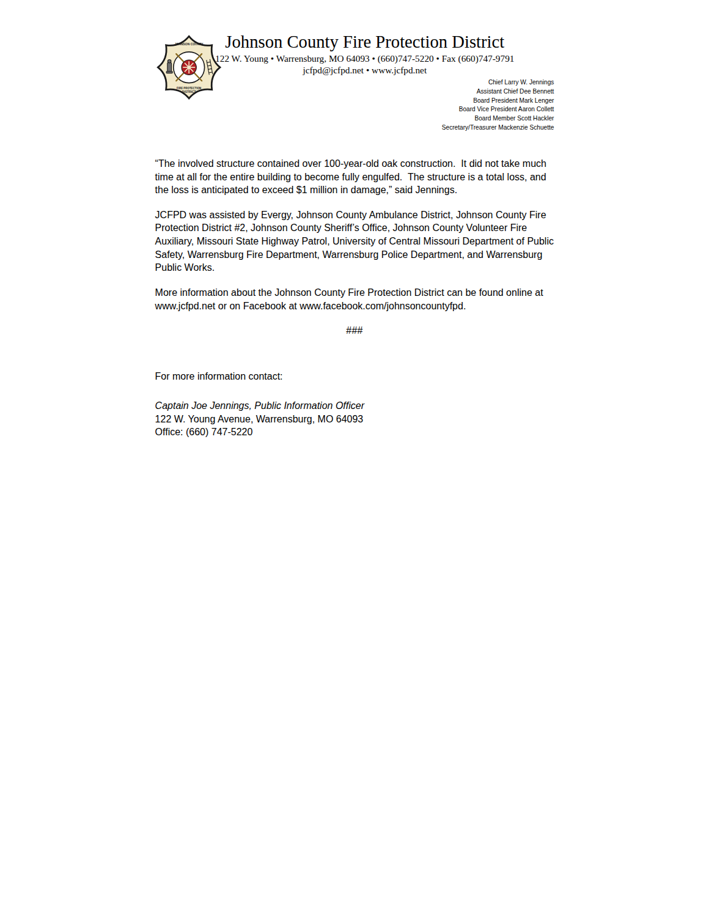JOHNSON COUNTY DISTRICT FIRE PROTECTION
Johnson County Fire Protection District
122 W. Young • Warrensburg, MO 64093 • (660)747-5220 • Fax (660)747-9791
jcfpd@jcfpd.net • www.jcfpd.net
Chief Larry W. Jennings
Assistant Chief Dee Bennett
Board President Mark Lenger
Board Vice President Aaron Collett
Board Member Scott Hackler
Secretary/Treasurer Mackenzie Schuette
“The involved structure contained over 100-year-old oak construction. It did not take much time at all for the entire building to become fully engulfed. The structure is a total loss, and the loss is anticipated to exceed $1 million in damage,” said Jennings.
JCFPD was assisted by Evergy, Johnson County Ambulance District, Johnson County Fire Protection District #2, Johnson County Sheriff’s Office, Johnson County Volunteer Fire Auxiliary, Missouri State Highway Patrol, University of Central Missouri Department of Public Safety, Warrensburg Fire Department, Warrensburg Police Department, and Warrensburg Public Works.
More information about the Johnson County Fire Protection District can be found online at www.jcfpd.net or on Facebook at www.facebook.com/johnsoncountyfpd.
###
For more information contact:
Captain Joe Jennings, Public Information Officer
122 W. Young Avenue, Warrensburg, MO 64093
Office: (660) 747-5220